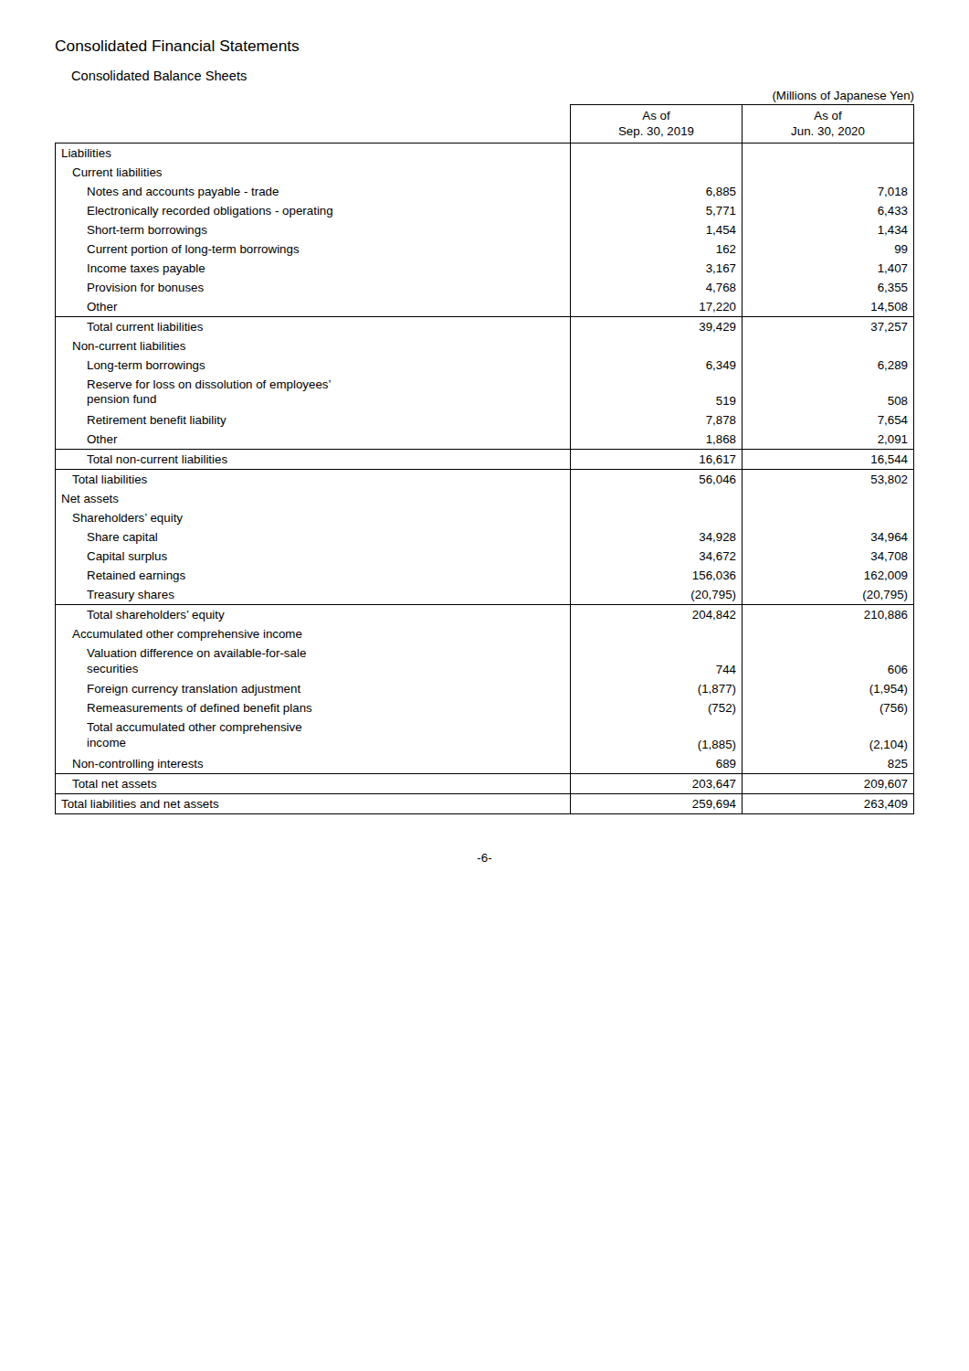Consolidated Financial Statements
Consolidated Balance Sheets
(Millions of Japanese Yen)
| | As of Sep. 30, 2019 | As of Jun. 30, 2020 |
| --- | --- | --- |
| Liabilities | | |
| Current liabilities | | |
| Notes and accounts payable - trade | 6,885 | 7,018 |
| Electronically recorded obligations - operating | 5,771 | 6,433 |
| Short-term borrowings | 1,454 | 1,434 |
| Current portion of long-term borrowings | 162 | 99 |
| Income taxes payable | 3,167 | 1,407 |
| Provision for bonuses | 4,768 | 6,355 |
| Other | 17,220 | 14,508 |
| Total current liabilities | 39,429 | 37,257 |
| Non-current liabilities | | |
| Long-term borrowings | 6,349 | 6,289 |
| Reserve for loss on dissolution of employees’ pension fund | 519 | 508 |
| Retirement benefit liability | 7,878 | 7,654 |
| Other | 1,868 | 2,091 |
| Total non-current liabilities | 16,617 | 16,544 |
| Total liabilities | 56,046 | 53,802 |
| Net assets | | |
| Shareholders’ equity | | |
| Share capital | 34,928 | 34,964 |
| Capital surplus | 34,672 | 34,708 |
| Retained earnings | 156,036 | 162,009 |
| Treasury shares | (20,795) | (20,795) |
| Total shareholders’ equity | 204,842 | 210,886 |
| Accumulated other comprehensive income | | |
| Valuation difference on available-for-sale securities | 744 | 606 |
| Foreign currency translation adjustment | (1,877) | (1,954) |
| Remeasurements of defined benefit plans | (752) | (756) |
| Total accumulated other comprehensive income | (1,885) | (2,104) |
| Non-controlling interests | 689 | 825 |
| Total net assets | 203,647 | 209,607 |
| Total liabilities and net assets | 259,694 | 263,409 |
-6-